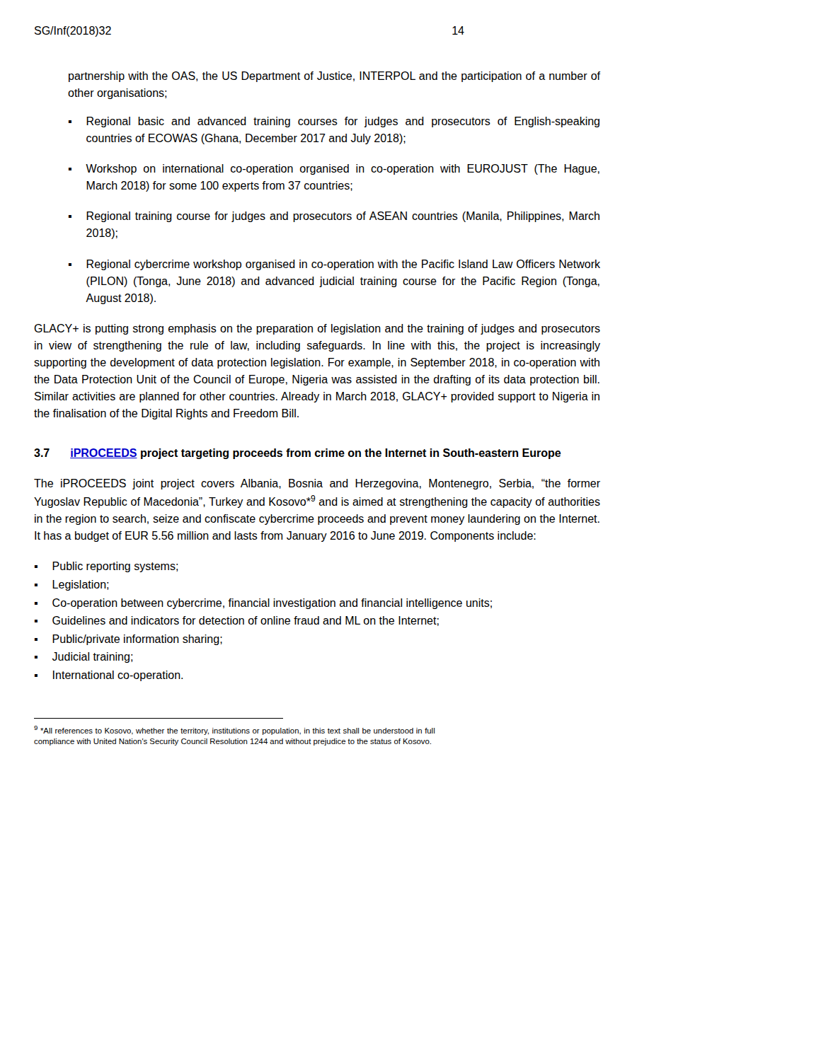SG/Inf(2018)32 14
partnership with the OAS, the US Department of Justice, INTERPOL and the participation of a number of other organisations;
Regional basic and advanced training courses for judges and prosecutors of English-speaking countries of ECOWAS (Ghana, December 2017 and July 2018);
Workshop on international co-operation organised in co-operation with EUROJUST (The Hague, March 2018) for some 100 experts from 37 countries;
Regional training course for judges and prosecutors of ASEAN countries (Manila, Philippines, March 2018);
Regional cybercrime workshop organised in co-operation with the Pacific Island Law Officers Network (PILON) (Tonga, June 2018) and advanced judicial training course for the Pacific Region (Tonga, August 2018).
GLACY+ is putting strong emphasis on the preparation of legislation and the training of judges and prosecutors in view of strengthening the rule of law, including safeguards. In line with this, the project is increasingly supporting the development of data protection legislation. For example, in September 2018, in co-operation with the Data Protection Unit of the Council of Europe, Nigeria was assisted in the drafting of its data protection bill. Similar activities are planned for other countries. Already in March 2018, GLACY+ provided support to Nigeria in the finalisation of the Digital Rights and Freedom Bill.
3.7 iPROCEEDS project targeting proceeds from crime on the Internet in South-eastern Europe
The iPROCEEDS joint project covers Albania, Bosnia and Herzegovina, Montenegro, Serbia, “the former Yugoslav Republic of Macedonia”, Turkey and Kosovo*9 and is aimed at strengthening the capacity of authorities in the region to search, seize and confiscate cybercrime proceeds and prevent money laundering on the Internet. It has a budget of EUR 5.56 million and lasts from January 2016 to June 2019. Components include:
Public reporting systems;
Legislation;
Co-operation between cybercrime, financial investigation and financial intelligence units;
Guidelines and indicators for detection of online fraud and ML on the Internet;
Public/private information sharing;
Judicial training;
International co-operation.
9 *All references to Kosovo, whether the territory, institutions or population, in this text shall be understood in full compliance with United Nation's Security Council Resolution 1244 and without prejudice to the status of Kosovo.